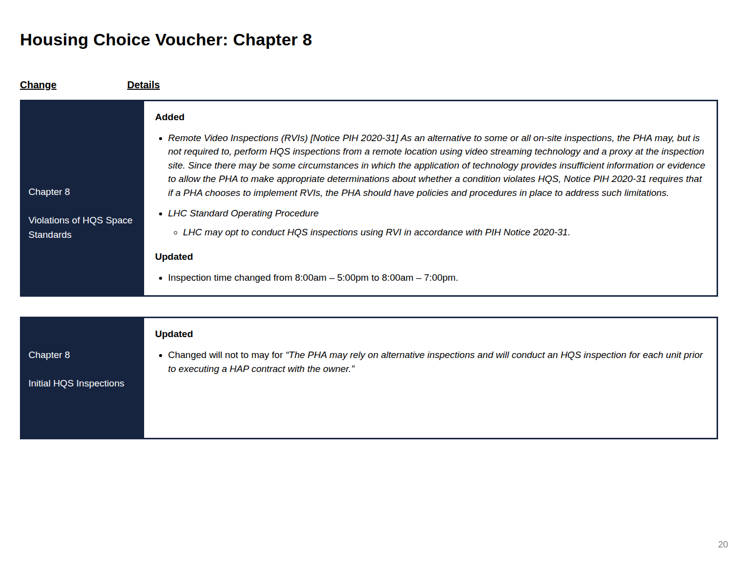Housing Choice Voucher: Chapter 8
Change
Details
| Chapter 8 Violations of HQS Space Standards | Added Remote Video Inspections (RVIs) [Notice PIH 2020-31] As an alternative to some or all on-site inspections, the PHA may, but is not required to, perform HQS inspections from a remote location using video streaming technology and a proxy at the inspection site. Since there may be some circumstances in which the application of technology provides insufficient information or evidence to allow the PHA to make appropriate determinations about whether a condition violates HQS, Notice PIH 2020-31 requires that if a PHA chooses to implement RVIs, the PHA should have policies and procedures in place to address such limitations. LHC Standard Operating Procedure LHC may opt to conduct HQS inspections using RVI in accordance with PIH Notice 2020-31. Updated Inspection time changed from 8:00am – 5:00pm to 8:00am – 7:00pm. |
| Chapter 8 Initial HQS Inspections | Updated Changed will not to may for “The PHA may rely on alternative inspections and will conduct an HQS inspection for each unit prior to executing a HAP contract with the owner.” |
20